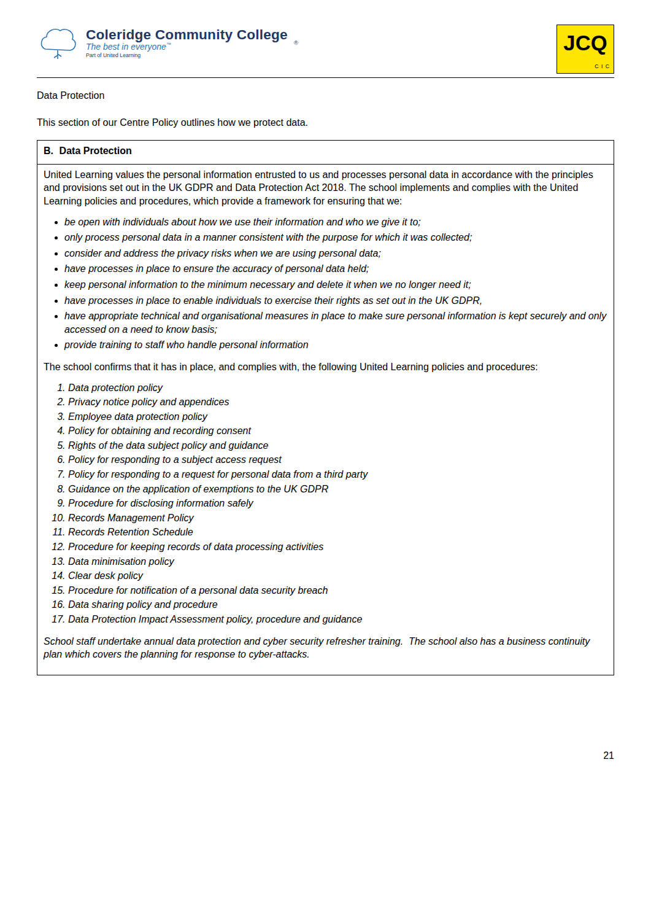Coleridge Community College
The best in everyone™
Part of United Learning
®
JCQ
C I C
Data Protection
This section of our Centre Policy outlines how we protect data.
| B. Data Protection |
| --- |
| United Learning values the personal information entrusted to us and processes personal data in accordance with the principles and provisions set out in the UK GDPR and Data Protection Act 2018. The school implements and complies with the United Learning policies and procedures, which provide a framework for ensuring that we: be open with individuals about how we use their information and who we give it to; only process personal data in a manner consistent with the purpose for which it was collected; consider and address the privacy risks when we are using personal data; have processes in place to ensure the accuracy of personal data held; keep personal information to the minimum necessary and delete it when we no longer need it; have processes in place to enable individuals to exercise their rights as set out in the UK GDPR, have appropriate technical and organisational measures in place to make sure personal information is kept securely and only accessed on a need to know basis; provide training to staff who handle personal information The school confirms that it has in place, and complies with, the following United Learning policies and procedures: Data protection policy Privacy notice policy and appendices Employee data protection policy Policy for obtaining and recording consent Rights of the data subject policy and guidance Policy for responding to a subject access request Policy for responding to a request for personal data from a third party Guidance on the application of exemptions to the UK GDPR Procedure for disclosing information safely Records Management Policy Records Retention Schedule Procedure for keeping records of data processing activities Data minimisation policy Clear desk policy Procedure for notification of a personal data security breach Data sharing policy and procedure Data Protection Impact Assessment policy, procedure and guidance School staff undertake annual data protection and cyber security refresher training. The school also has a business continuity plan which covers the planning for response to cyber-attacks. |
21